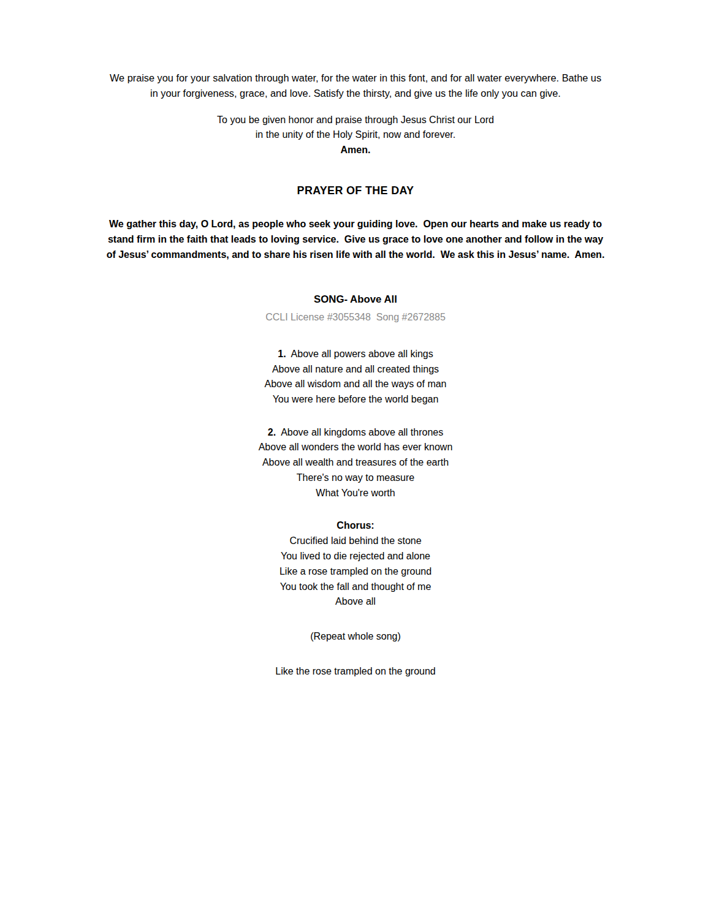We praise you for your salvation through water, for the water in this font, and for all water everywhere. Bathe us in your forgiveness, grace, and love. Satisfy the thirsty, and give us the life only you can give.
To you be given honor and praise through Jesus Christ our Lord
in the unity of the Holy Spirit, now and forever.
Amen.
PRAYER OF THE DAY
We gather this day, O Lord, as people who seek your guiding love. Open our hearts and make us ready to stand firm in the faith that leads to loving service. Give us grace to love one another and follow in the way of Jesus’ commandments, and to share his risen life with all the world. We ask this in Jesus’ name. Amen.
SONG- Above All
CCLI License #3055348 Song #2672885
1. Above all powers above all kings
Above all nature and all created things
Above all wisdom and all the ways of man
You were here before the world began
2. Above all kingdoms above all thrones
Above all wonders the world has ever known
Above all wealth and treasures of the earth
There's no way to measure
What You're worth
Chorus:
Crucified laid behind the stone
You lived to die rejected and alone
Like a rose trampled on the ground
You took the fall and thought of me
Above all
(Repeat whole song)
Like the rose trampled on the ground